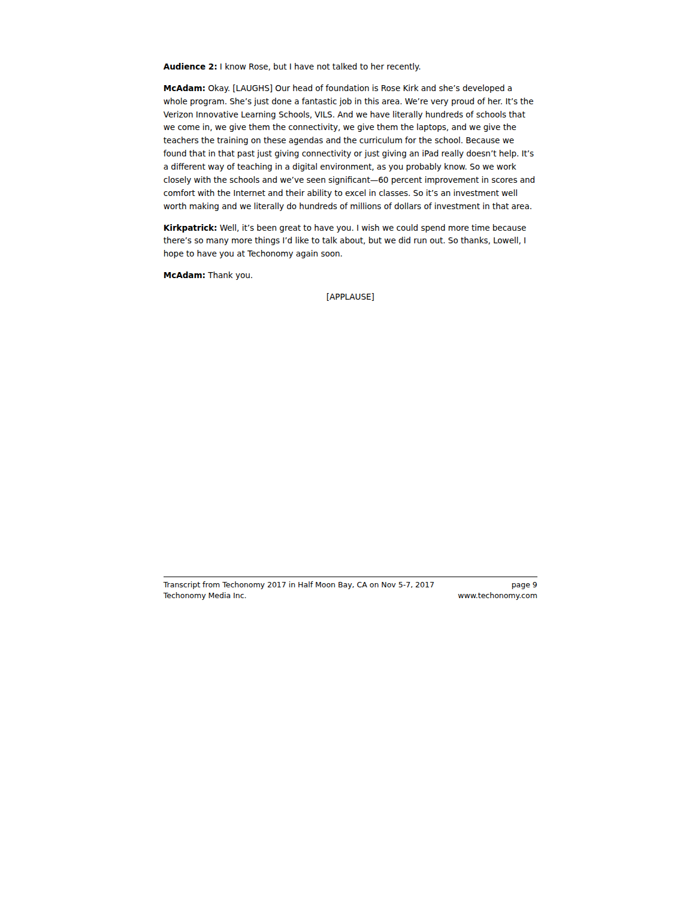Audience 2: I know Rose, but I have not talked to her recently.
McAdam: Okay. [LAUGHS] Our head of foundation is Rose Kirk and she’s developed a whole program. She’s just done a fantastic job in this area. We’re very proud of her. It’s the Verizon Innovative Learning Schools, VILS. And we have literally hundreds of schools that we come in, we give them the connectivity, we give them the laptops, and we give the teachers the training on these agendas and the curriculum for the school. Because we found that in that past just giving connectivity or just giving an iPad really doesn’t help. It’s a different way of teaching in a digital environment, as you probably know. So we work closely with the schools and we’ve seen significant—60 percent improvement in scores and comfort with the Internet and their ability to excel in classes. So it’s an investment well worth making and we literally do hundreds of millions of dollars of investment in that area.
Kirkpatrick: Well, it’s been great to have you. I wish we could spend more time because there’s so many more things I’d like to talk about, but we did run out. So thanks, Lowell, I hope to have you at Techonomy again soon.
McAdam: Thank you.
[APPLAUSE]
Transcript from Techonomy 2017 in Half Moon Bay, CA on Nov 5-7, 2017
Techonomy Media Inc.
page 9
www.techonomy.com